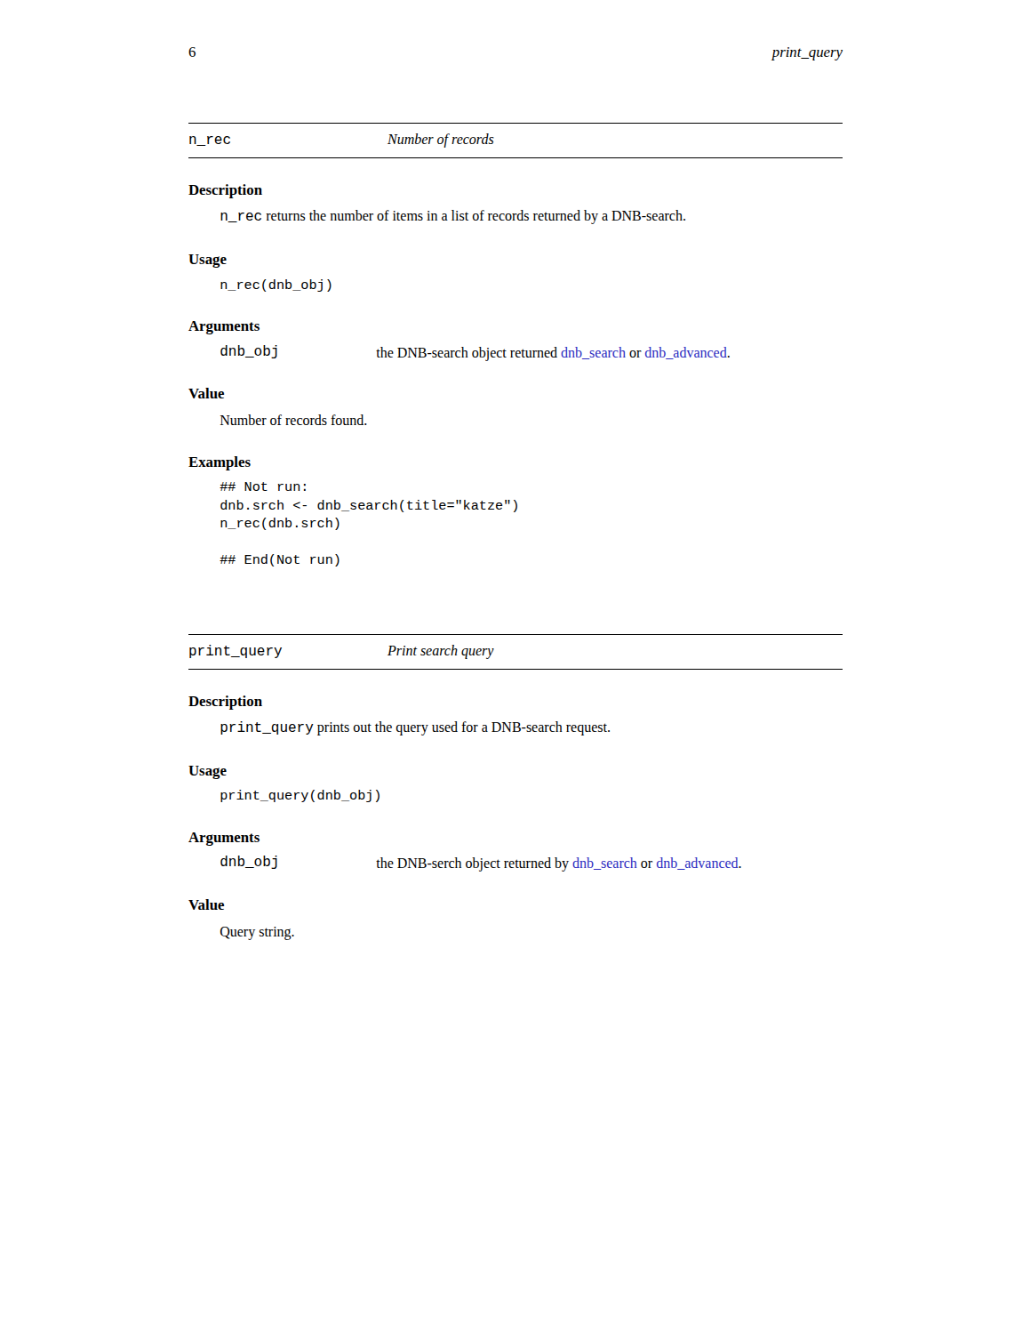6 print_query
n_rec Number of records
Description
n_rec returns the number of items in a list of records returned by a DNB-search.
Usage
n_rec(dnb_obj)
Arguments
dnb_obj
the DNB-search object returned dnb_search or dnb_advanced.
Value
Number of records found.
Examples
## Not run: 
dnb.srch <- dnb_search(title="katze")
n_rec(dnb.srch)

## End(Not run)
print_query Print search query
Description
print_query prints out the query used for a DNB-search request.
Usage
print_query(dnb_obj)
Arguments
dnb_obj
the DNB-serch object returned by dnb_search or dnb_advanced.
Value
Query string.